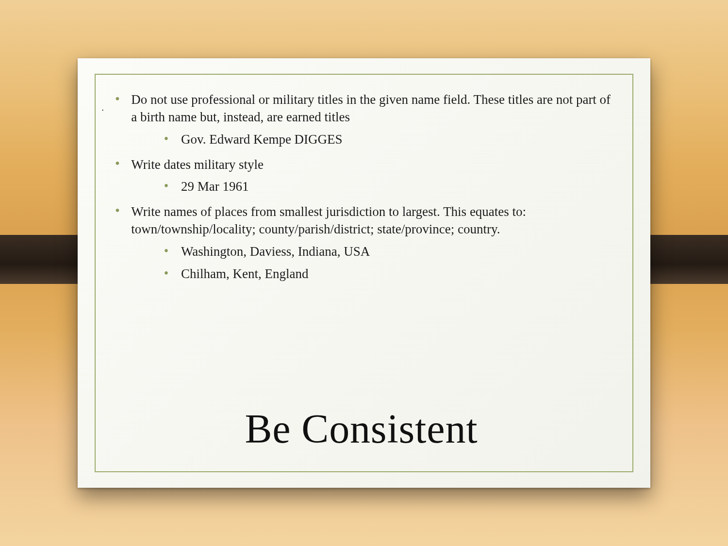.
Do not use professional or military titles in the given name field. These titles are not part of a birth name but, instead, are earned titles
Gov. Edward Kempe DIGGES
Write dates military style
29 Mar 1961
Write names of places from smallest jurisdiction to largest. This equates to: town/township/locality; county/parish/district; state/province; country.
Washington, Daviess, Indiana, USA
Chilham, Kent, England
Be Consistent